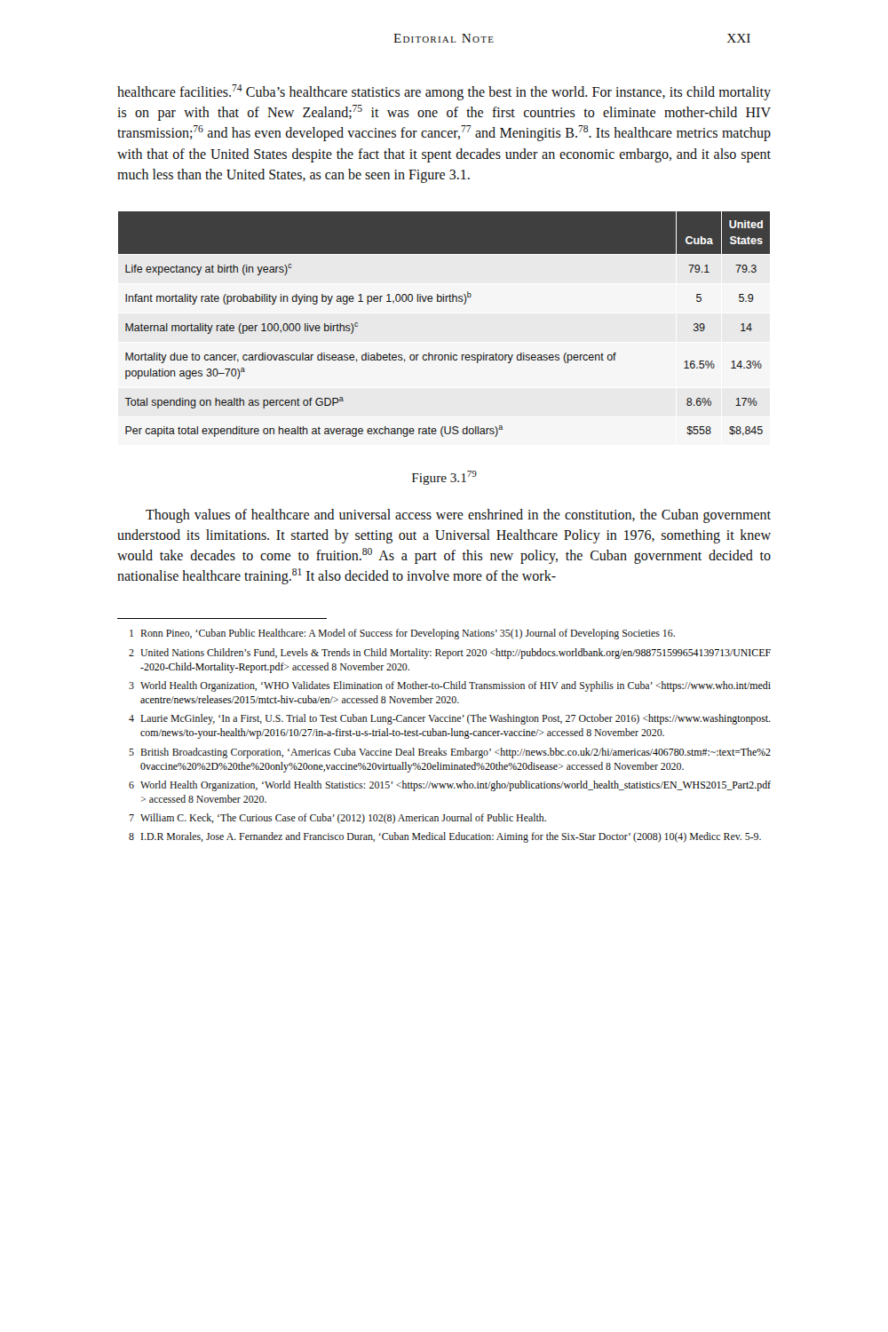Editorial Note XXI
healthcare facilities.74 Cuba’s healthcare statistics are among the best in the world. For instance, its child mortality is on par with that of New Zealand;75 it was one of the first countries to eliminate mother-child HIV transmission;76 and has even developed vaccines for cancer,77 and Meningitis B.78. Its healthcare metrics matchup with that of the United States despite the fact that it spent decades under an economic embargo, and it also spent much less than the United States, as can be seen in Figure 3.1.
| | Cuba | United States |
| --- | --- | --- |
| Life expectancy at birth (in years) c | 79.1 | 79.3 |
| Infant mortality rate (probability in dying by age 1 per 1,000 live births) b | 5 | 5.9 |
| Maternal mortality rate (per 100,000 live births) c | 39 | 14 |
| Mortality due to cancer, cardiovascular disease, diabetes, or chronic respiratory diseases (percent of population ages 30–70) a | 16.5% | 14.3% |
| Total spending on health as percent of GDP a | 8.6% | 17% |
| Per capita total expenditure on health at average exchange rate (US dollars) a | $558 | $8,845 |
Figure 3.179
Though values of healthcare and universal access were enshrined in the constitution, the Cuban government understood its limitations. It started by setting out a Universal Healthcare Policy in 1976, something it knew would take decades to come to fruition.80 As a part of this new policy, the Cuban government decided to nationalise healthcare training.81 It also decided to involve more of the work-
Ronn Pineo, ‘Cuban Public Healthcare: A Model of Success for Developing Nations’ 35(1) Journal of Developing Societies 16.
United Nations Children’s Fund, Levels & Trends in Child Mortality: Report 2020 <http://pubdocs.worldbank.org/en/988751599654139713/UNICEF-2020-Child-Mortality-Report.pdf> accessed 8 November 2020.
World Health Organization, ‘WHO Validates Elimination of Mother-to-Child Transmission of HIV and Syphilis in Cuba’ <https://www.who.int/mediacentre/news/releases/2015/mtct-hiv-cuba/en/> accessed 8 November 2020.
Laurie McGinley, ‘In a First, U.S. Trial to Test Cuban Lung-Cancer Vaccine’ (The Washington Post, 27 October 2016) <https://www.washingtonpost.com/news/to-your-health/wp/2016/10/27/in-a-first-u-s-trial-to-test-cuban-lung-cancer-vaccine/> accessed 8 November 2020.
British Broadcasting Corporation, ‘Americas Cuba Vaccine Deal Breaks Embargo’ <http://news.bbc.co.uk/2/hi/americas/406780.stm#:~:text=The%20vaccine%20%2D%20the%20only%20one,vaccine%20virtually%20eliminated%20the%20disease> accessed 8 November 2020.
World Health Organization, ‘World Health Statistics: 2015’ <https://www.who.int/gho/publications/world_health_statistics/EN_WHS2015_Part2.pdf> accessed 8 November 2020.
William C. Keck, ‘The Curious Case of Cuba’ (2012) 102(8) American Journal of Public Health.
I.D.R Morales, Jose A. Fernandez and Francisco Duran, ‘Cuban Medical Education: Aiming for the Six-Star Doctor’ (2008) 10(4) Medicc Rev. 5-9.